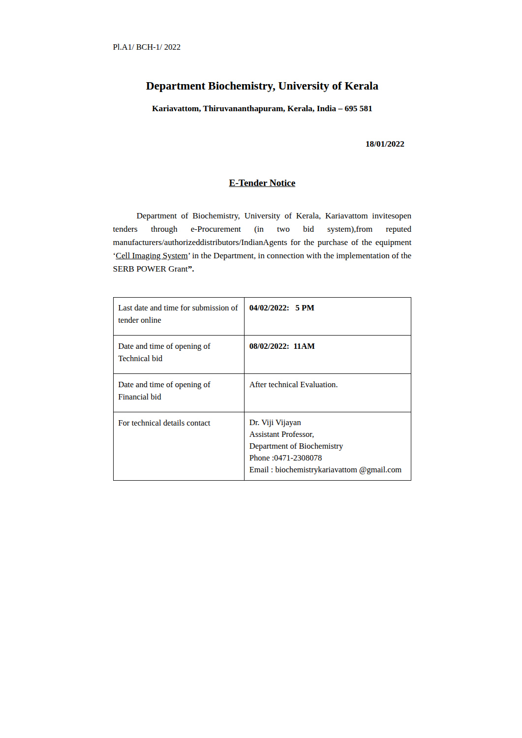Pl.A1/ BCH-1/ 2022
Department Biochemistry, University of Kerala
Kariavattom, Thiruvananthapuram, Kerala, India – 695 581
18/01/2022
E-Tender Notice
Department of Biochemistry, University of Kerala, Kariavattom invitesopen tenders through e-Procurement (in two bid system),from reputed manufacturers/authorizeddistributors/IndianAgents for the purchase of the equipment ‘Cell Imaging System’ in the Department, in connection with the implementation of the SERB POWER Grant”.
| Last date and time for submission of tender online | 04/02/2022: 5 PM |
| Date and time of opening of Technical bid | 08/02/2022: 11AM |
| Date and time of opening of Financial bid | After technical Evaluation. |
| For technical details contact | Dr. Viji Vijayan Assistant Professor, Department of Biochemistry Phone :0471-2308078 Email : biochemistrykariavattom @gmail.com |